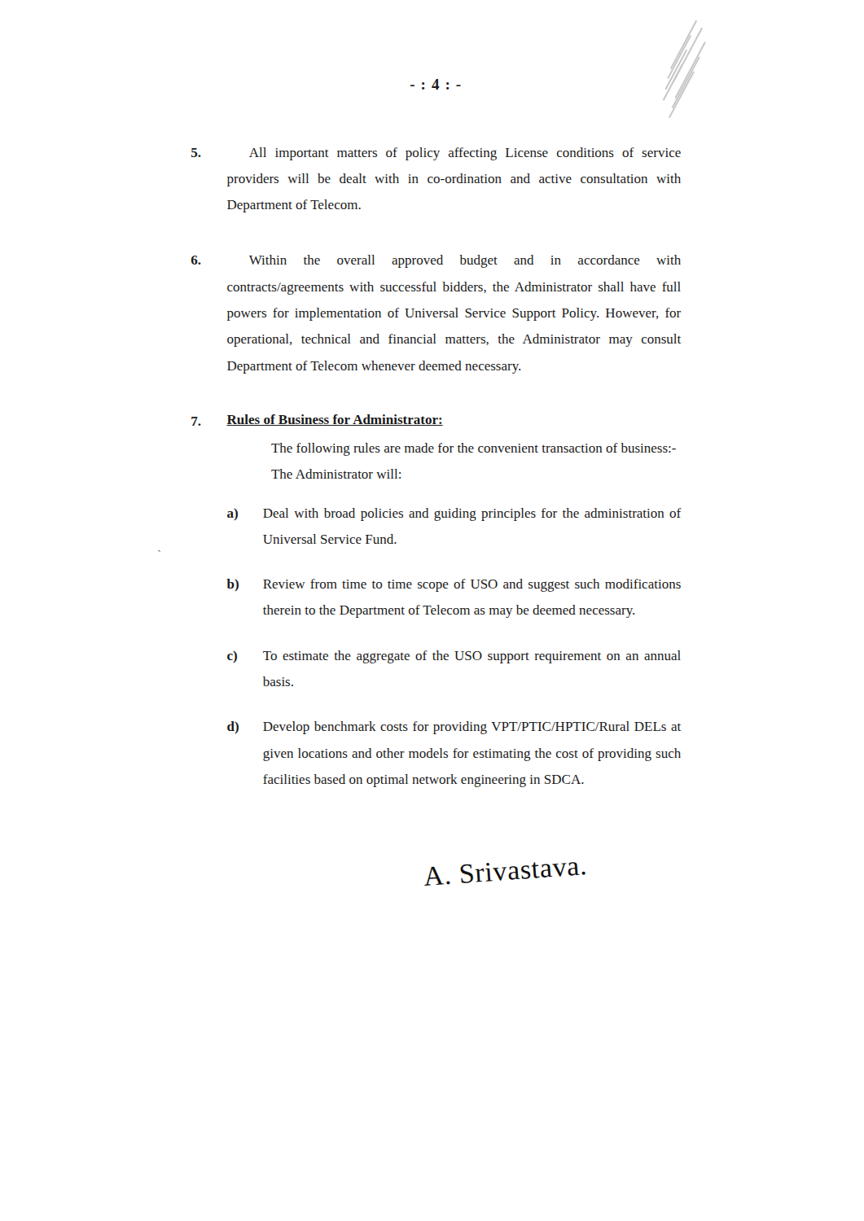- : 4 : -
5.
All important matters of policy affecting License conditions of service providers will be dealt with in co-ordination and active consultation with Department of Telecom.
6.
Within the overall approved budget and in accordance with contracts/agreements with successful bidders, the Administrator shall have full powers for implementation of Universal Service Support Policy. However, for operational, technical and financial matters, the Administrator may consult Department of Telecom whenever deemed necessary.
7.
Rules of Business for Administrator:
The following rules are made for the convenient transaction of business:-
The Administrator will:
a) Deal with broad policies and guiding principles for the administration of Universal Service Fund.
b) Review from time to time scope of USO and suggest such modifications therein to the Department of Telecom as may be deemed necessary.
c) To estimate the aggregate of the USO support requirement on an annual basis.
d) Develop benchmark costs for providing VPT/PTIC/HPTIC/Rural DELs at given locations and other models for estimating the cost of providing such facilities based on optimal network engineering in SDCA.
`
A. Srivastava.